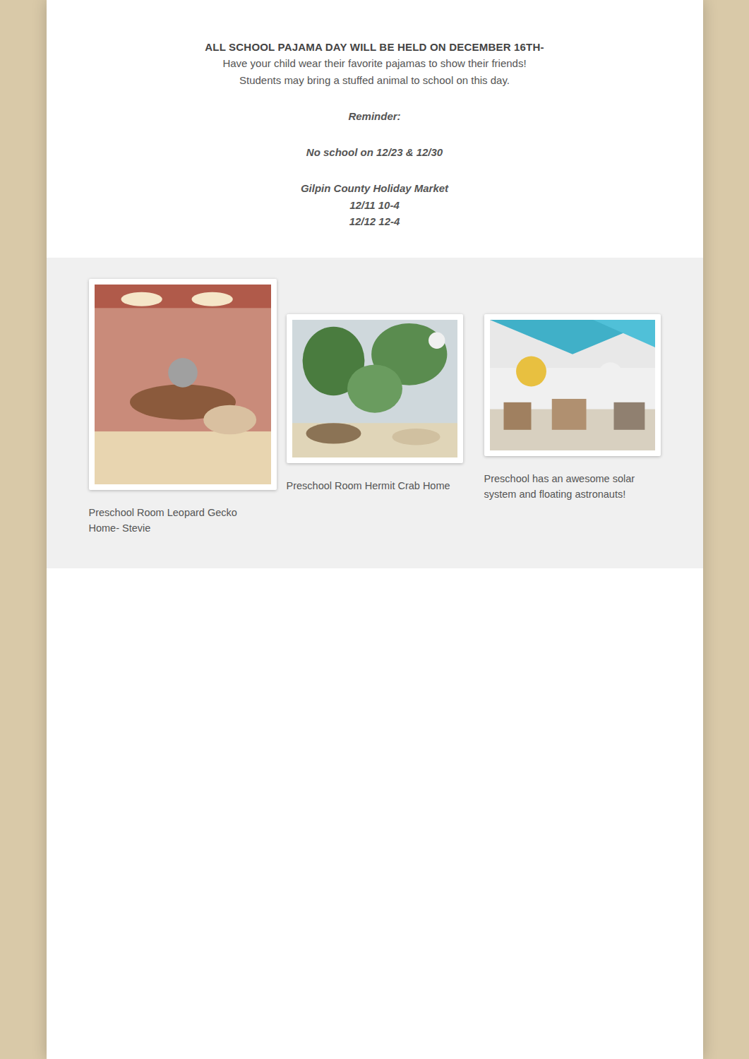ALL SCHOOL PAJAMA DAY WILL BE HELD ON DECEMBER 16TH-
Have your child wear their favorite pajamas to show their friends!
Students may bring a stuffed animal to school on this day.
Reminder:
No school on 12/23 & 12/30
Gilpin County Holiday Market
12/11 10-4
12/12 12-4
Preschool Room Leopard Gecko Home- Stevie
Preschool Room Hermit Crab Home
Preschool has an awesome solar system and floating astronauts!